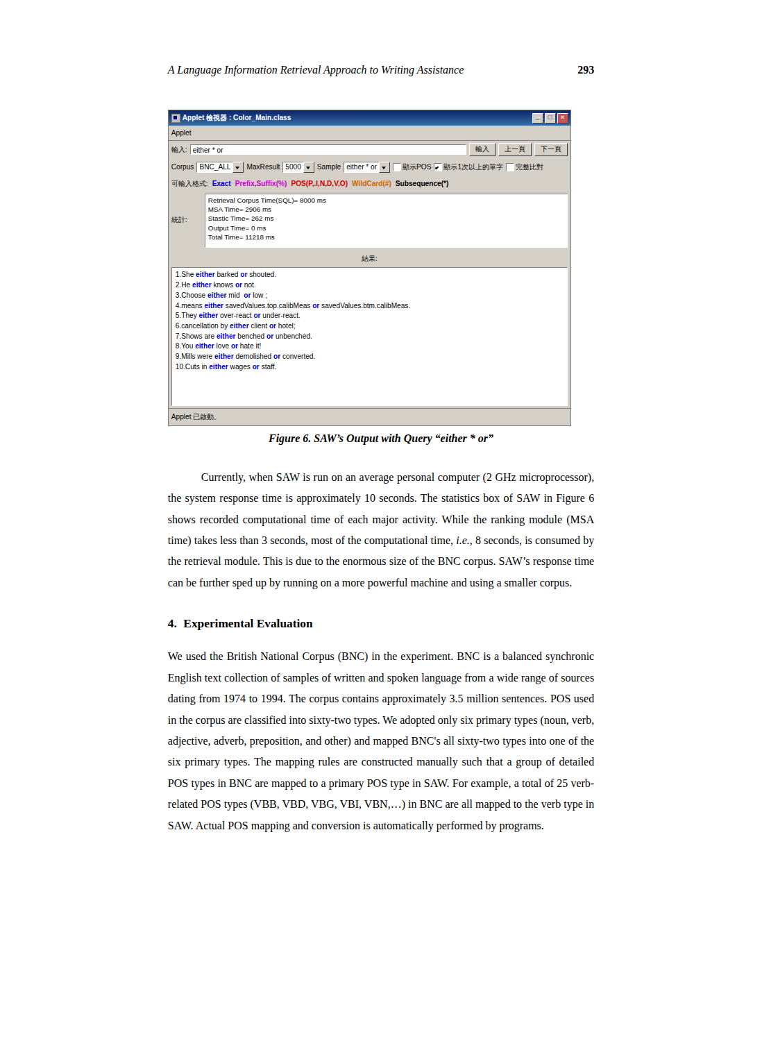A Language Information Retrieval Approach to Writing Assistance 293
Applet 檢視器 : Color_Main.class _ □ ×
Applet
輸入: either * or 輸入 上一頁 下一頁
Corpus BNC_ALL MaxResult 5000 Sample either * or 顯示POS 顯示1次以上的單字 完整比對
可輸入格式: Exact Prefix,Suffix(%) POS(P,.I,N,D,V,O) WildCard(#) Subsequence(*)
統計:
Retrieval Corpus Time(SQL)= 8000 ms
MSA Time= 2906 ms
Stastic Time= 262 ms
Output Time= 0 ms
Total Time= 11218 ms
結果:
1.She either barked or shouted.
2.He either knows or not.
3.Choose either mid or low ;
4.means either savedValues.top.calibMeas or savedValues.btm.calibMeas.
5.They either over-react or under-react.
6.cancellation by either client or hotel;
7.Shows are either benched or unbenched.
8.You either love or hate it!
9.Mills were either demolished or converted.
10.Cuts in either wages or staff.
Applet 已啟動。
Figure 6. SAW’s Output with Query “either * or”
Currently, when SAW is run on an average personal computer (2 GHz microprocessor), the system response time is approximately 10 seconds. The statistics box of SAW in Figure 6 shows recorded computational time of each major activity. While the ranking module (MSA time) takes less than 3 seconds, most of the computational time, i.e., 8 seconds, is consumed by the retrieval module. This is due to the enormous size of the BNC corpus. SAW’s response time can be further sped up by running on a more powerful machine and using a smaller corpus.
4. Experimental Evaluation
We used the British National Corpus (BNC) in the experiment. BNC is a balanced synchronic English text collection of samples of written and spoken language from a wide range of sources dating from 1974 to 1994. The corpus contains approximately 3.5 million sentences. POS used in the corpus are classified into sixty-two types. We adopted only six primary types (noun, verb, adjective, adverb, preposition, and other) and mapped BNC's all sixty-two types into one of the six primary types. The mapping rules are constructed manually such that a group of detailed POS types in BNC are mapped to a primary POS type in SAW. For example, a total of 25 verb-related POS types (VBB, VBD, VBG, VBI, VBN,…) in BNC are all mapped to the verb type in SAW. Actual POS mapping and conversion is automatically performed by programs.